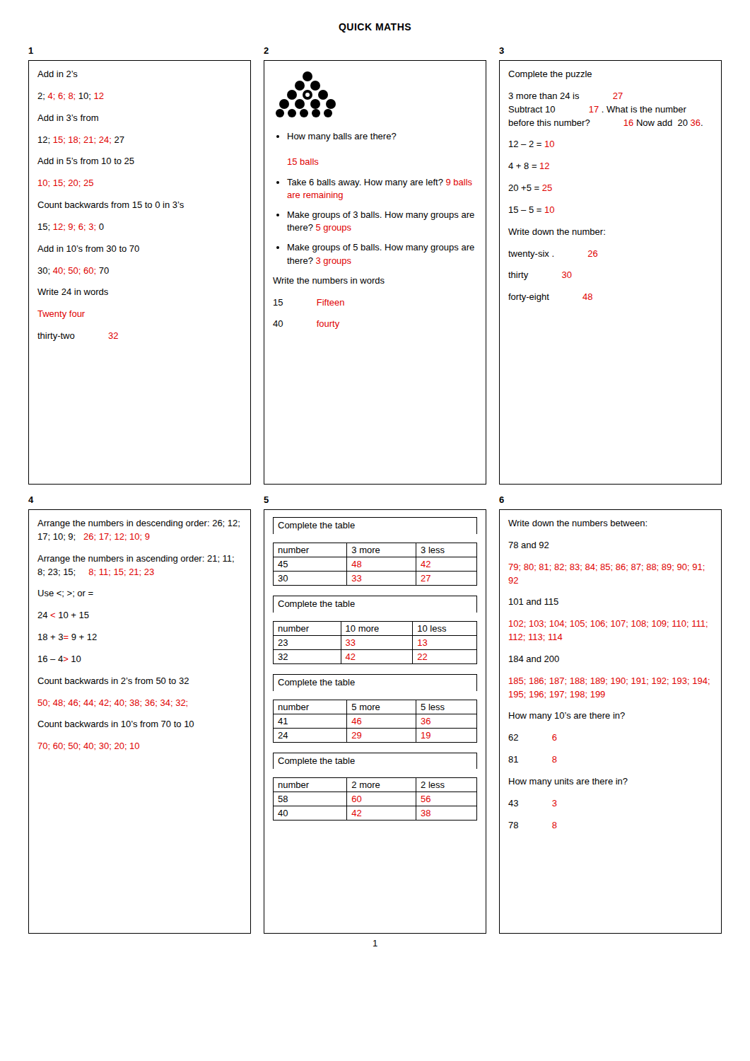QUICK MATHS
1
2
3
Add in 2’s
2; 4; 6; 8; 10; 12
Add in 3’s from
12; 15; 18; 21; 24; 27
Add in 5’s from 10 to 25
10; 15; 20; 25
Count backwards from 15 to 0 in 3’s
15; 12; 9; 6; 3; 0
Add in 10’s from 30 to 70
30; 40; 50; 60; 70
Write 24 in words
Twenty four
thirty-two 32
How many balls are there?
15 balls
Take 6 balls away. How many are left? 9 balls are remaining
Make groups of 3 balls. How many groups are there? 5 groups
Make groups of 5 balls. How many groups are there? 3 groups
Write the numbers in words
15 Fifteen
40 fourty
Complete the puzzle
3 more than 24 is 27
Subtract 10 17 . What is the number before this number? 16 Now add 20 36.
12 – 2 = 10
4 + 8 = 12
20 +5 = 25
15 – 5 = 10
Write down the number:
twenty-six . 26
thirty 30
forty-eight 48
4
5
6
Arrange the numbers in descending order: 26; 12; 17; 10; 9; 26; 17; 12; 10; 9
Arrange the numbers in ascending order: 21; 11; 8; 23; 15; 8; 11; 15; 21; 23
Use <; >; or =
24 < 10 + 15
18 + 3= 9 + 12
16 – 4> 10
Count backwards in 2’s from 50 to 32
50; 48; 46; 44; 42; 40; 38; 36; 34; 32;
Count backwards in 10’s from 70 to 10
70; 60; 50; 40; 30; 20; 10
Complete the table
| number | 3 more | 3 less |
| 45 | 48 | 42 |
| 30 | 33 | 27 |
Complete the table
| number | 10 more | 10 less |
| 23 | 33 | 13 |
| 32 | 42 | 22 |
Complete the table
| number | 5 more | 5 less |
| 41 | 46 | 36 |
| 24 | 29 | 19 |
Complete the table
| number | 2 more | 2 less |
| 58 | 60 | 56 |
| 40 | 42 | 38 |
Write down the numbers between:
78 and 92
79; 80; 81; 82; 83; 84; 85; 86; 87; 88; 89; 90; 91; 92
101 and 115
102; 103; 104; 105; 106; 107; 108; 109; 110; 111; 112; 113; 114
184 and 200
185; 186; 187; 188; 189; 190; 191; 192; 193; 194; 195; 196; 197; 198; 199
How many 10’s are there in?
62 6
81 8
How many units are there in?
43 3
78 8
1